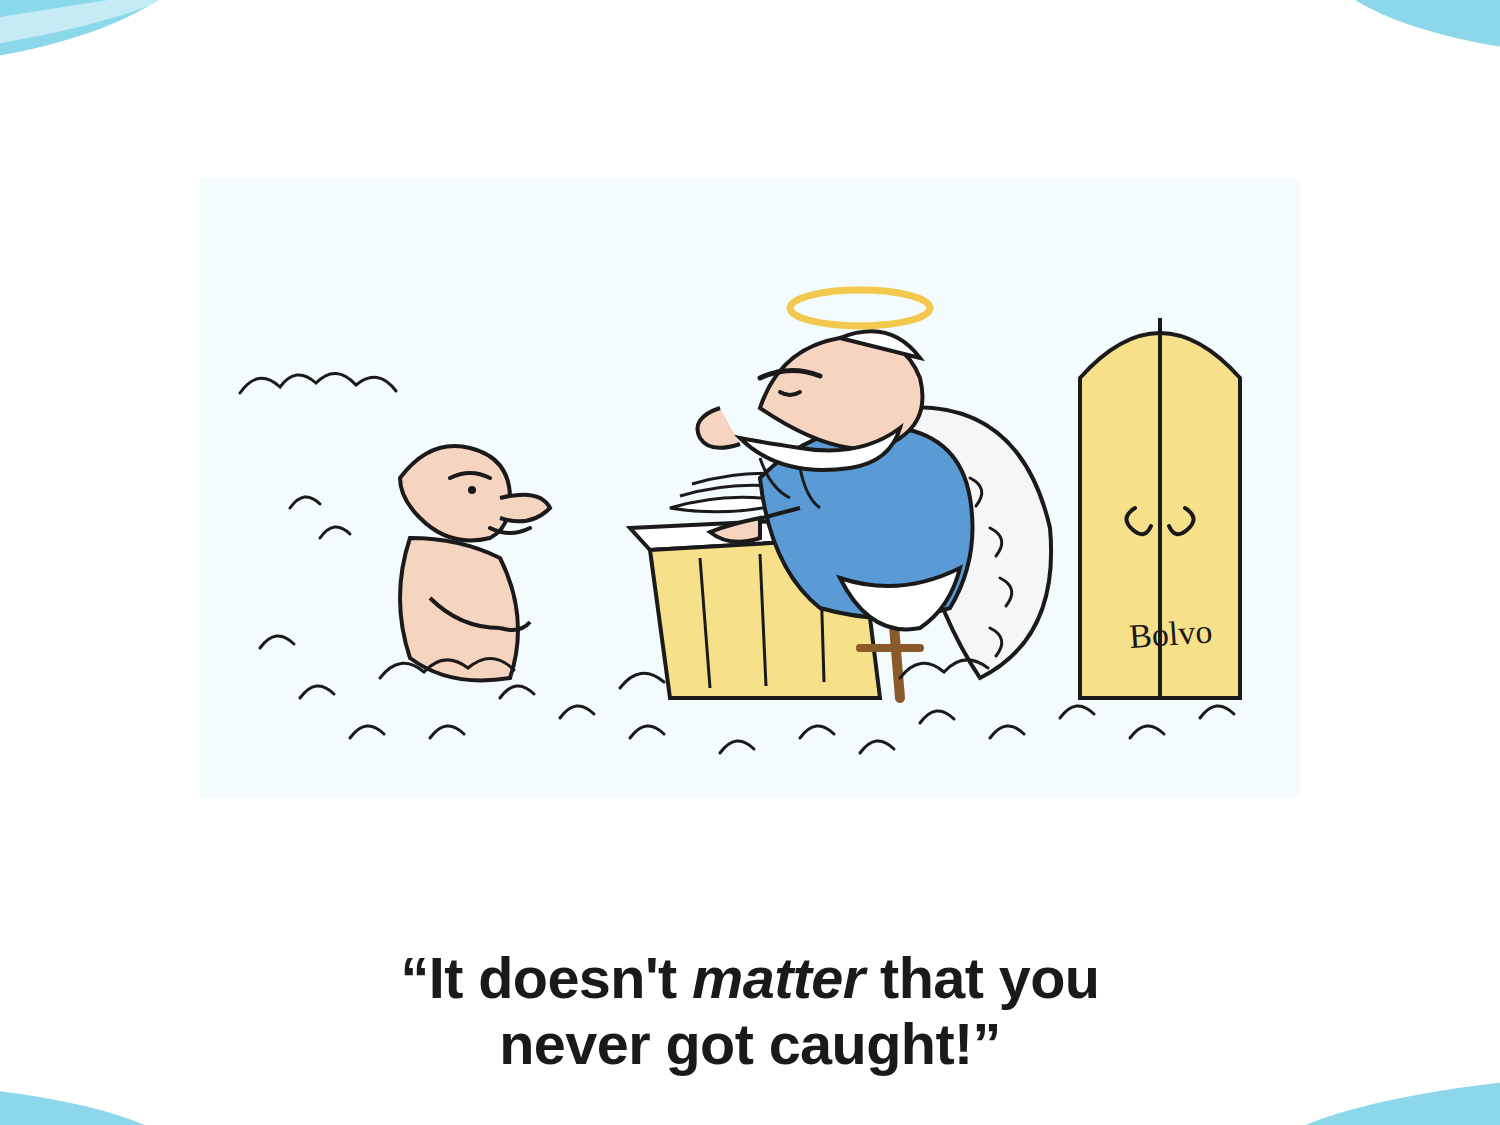Cartoon: Saint Peter at the pearly gates speaking to a newly arrived soul A bearded, winged figure with a halo sits at a desk on a cloud, leaning forward with a stern expression toward a small bald figure standing on the clouds. A tall golden gate stands behind the desk. The cartoon is signed "Bolvo". Bolvo
“It doesn't matter that you
never got caught!”
Cartoon signed Bolvo.